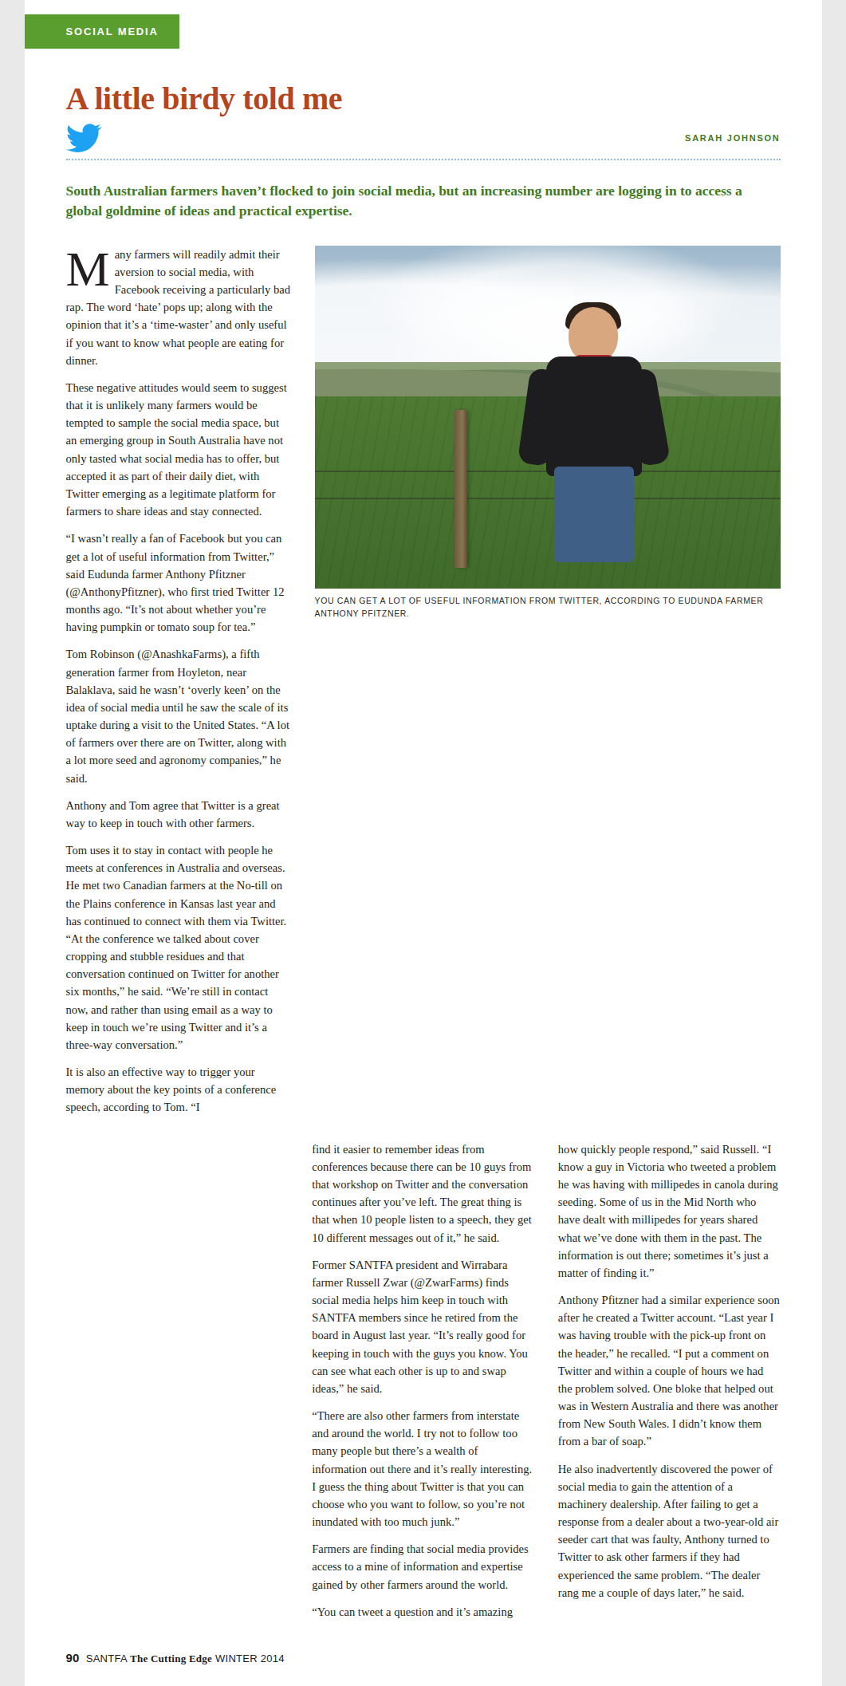Social Media
A little birdy told me
Sarah Johnson
South Australian farmers haven’t flocked to join social media, but an increasing number are logging in to access a global goldmine of ideas and practical expertise.
Many farmers will readily admit their aversion to social media, with Facebook receiving a particularly bad rap. The word ‘hate’ pops up; along with the opinion that it’s a ‘time-waster’ and only useful if you want to know what people are eating for dinner.
These negative attitudes would seem to suggest that it is unlikely many farmers would be tempted to sample the social media space, but an emerging group in South Australia have not only tasted what social media has to offer, but accepted it as part of their daily diet, with Twitter emerging as a legitimate platform for farmers to share ideas and stay connected.
“I wasn’t really a fan of Facebook but you can get a lot of useful information from Twitter,” said Eudunda farmer Anthony Pfitzner (@AnthonyPfitzner), who first tried Twitter 12 months ago. “It’s not about whether you’re having pumpkin or tomato soup for tea.”
Tom Robinson (@AnashkaFarms), a fifth generation farmer from Hoyleton, near Balaklava, said he wasn’t ‘overly keen’ on the idea of social media until he saw the scale of its uptake during a visit to the United States. “A lot of farmers over there are on Twitter, along with a lot more seed and agronomy companies,” he said.
Anthony and Tom agree that Twitter is a great way to keep in touch with other farmers.
Tom uses it to stay in contact with people he meets at conferences in Australia and overseas. He met two Canadian farmers at the No-till on the Plains conference in Kansas last year and has continued to connect with them via Twitter. “At the conference we talked about cover cropping and stubble residues and that conversation continued on Twitter for another six months,” he said. “We’re still in contact now, and rather than using email as a way to keep in touch we’re using Twitter and it’s a three-way conversation.”
It is also an effective way to trigger your memory about the key points of a conference speech, according to Tom. “I
You can get a lot of useful information from Twitter, according to Eudunda farmer Anthony Pfitzner.
find it easier to remember ideas from conferences because there can be 10 guys from that workshop on Twitter and the conversation continues after you’ve left. The great thing is that when 10 people listen to a speech, they get 10 different messages out of it,” he said.
Former SANTFA president and Wirrabara farmer Russell Zwar (@ZwarFarms) finds social media helps him keep in touch with SANTFA members since he retired from the board in August last year. “It’s really good for keeping in touch with the guys you know. You can see what each other is up to and swap ideas,” he said.
“There are also other farmers from interstate and around the world. I try not to follow too many people but there’s a wealth of information out there and it’s really interesting. I guess the thing about Twitter is that you can choose who you want to follow, so you’re not inundated with too much junk.”
Farmers are finding that social media provides access to a mine of information and expertise gained by other farmers around the world.
“You can tweet a question and it’s amazing
how quickly people respond,” said Russell. “I know a guy in Victoria who tweeted a problem he was having with millipedes in canola during seeding. Some of us in the Mid North who have dealt with millipedes for years shared what we’ve done with them in the past. The information is out there; sometimes it’s just a matter of finding it.”
Anthony Pfitzner had a similar experience soon after he created a Twitter account. “Last year I was having trouble with the pick-up front on the header,” he recalled. “I put a comment on Twitter and within a couple of hours we had the problem solved. One bloke that helped out was in Western Australia and there was another from New South Wales. I didn’t know them from a bar of soap.”
He also inadvertently discovered the power of social media to gain the attention of a machinery dealership. After failing to get a response from a dealer about a two-year-old air seeder cart that was faulty, Anthony turned to Twitter to ask other farmers if they had experienced the same problem. “The dealer rang me a couple of days later,” he said.
90 SANTFA The Cutting Edge WINTER 2014